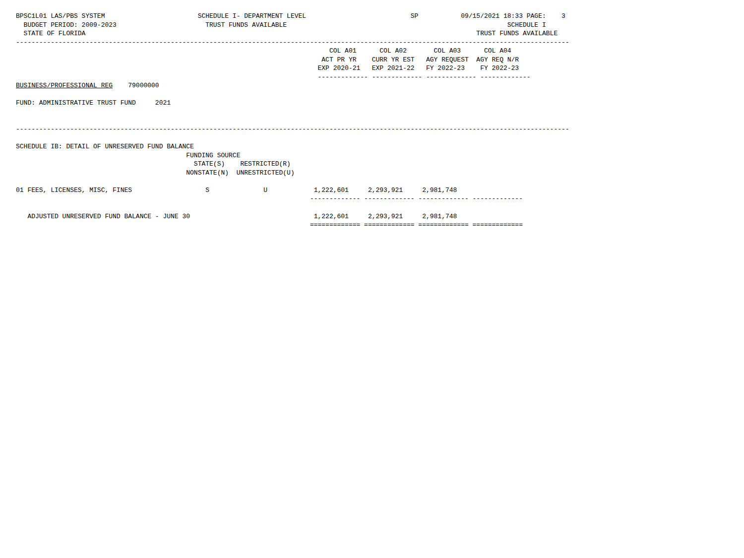BPSC1L01 LAS/PBS SYSTEM                        SCHEDULE I- DEPARTMENT LEVEL                           SP           09/15/2021 18:33 PAGE:    3
  BUDGET PERIOD: 2009-2023                       TRUST FUNDS AVAILABLE                                                         SCHEDULE I
  STATE OF FLORIDA                                                                                                     TRUST FUNDS AVAILABLE
-----------------------------------------------------------------------------------------------------------------------------------------------
                                                                                 COL A01      COL A02       COL A03      COL A04
                                                                               ACT PR YR    CURR YR EST   AGY REQUEST  AGY REQ N/R
                                                                              EXP 2020-21   EXP 2021-22   FY 2022-23    FY 2022-23
                                                                              ------------- ------------- ------------- -------------
BUSINESS/PROFESSIONAL REG    79000000

FUND: ADMINISTRATIVE TRUST FUND     2021


-----------------------------------------------------------------------------------------------------------------------------------------------

SCHEDULE IB: DETAIL OF UNRESERVED FUND BALANCE
                                            FUNDING SOURCE
                                              STATE(S)    RESTRICTED(R)
                                            NONSTATE(N)  UNRESTRICTED(U)

01 FEES, LICENSES, MISC, FINES                   S              U            1,222,601     2,293,921     2,981,748
                                                                            ------------- ------------- ------------- -------------

   ADJUSTED UNRESERVED FUND BALANCE - JUNE 30                                1,222,601     2,293,921     2,981,748
                                                                            ============= ============= ============= =============